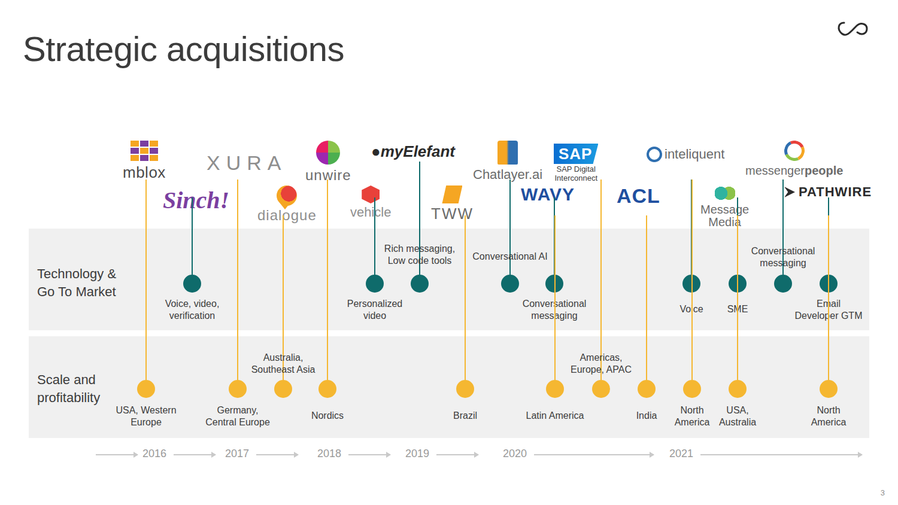Strategic acquisitions
mblox
Sinch!
XURA
dialogue
unwire
vehicle
●myElefant
TWW
Chatlayer.ai
WAVY
SAP
SAP Digital
Interconnect
ACL
inteliquent
Message
Media
messengerpeople
PATHWIRE
Technology &
Go To Market
Scale and
profitability
Voice, video,
verification
Personalized
video
Rich messaging,
Low code tools
Conversational AI
Conversational
messaging
Voice
SME
Conversational
messaging
Email
Developer GTM
USA, Western
Europe
Germany,
Central Europe
Australia,
Southeast Asia
Nordics
Brazil
Latin America
Americas,
Europe, APAC
India
North
America
USA,
Australia
North
America
2016
2017
2018
2019
2020
2021
3